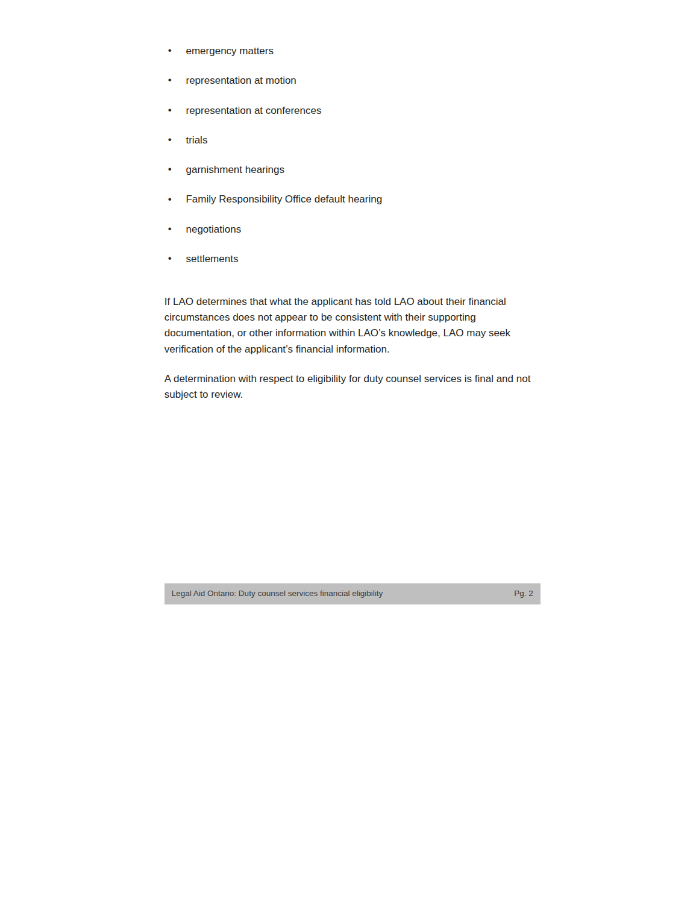emergency matters
representation at motion
representation at conferences
trials
garnishment hearings
Family Responsibility Office default hearing
negotiations
settlements
If LAO determines that what the applicant has told LAO about their financial circumstances does not appear to be consistent with their supporting documentation, or other information within LAO’s knowledge, LAO may seek verification of the applicant’s financial information.
A determination with respect to eligibility for duty counsel services is final and not subject to review.
Legal Aid Ontario: Duty counsel services financial eligibility Pg. 2